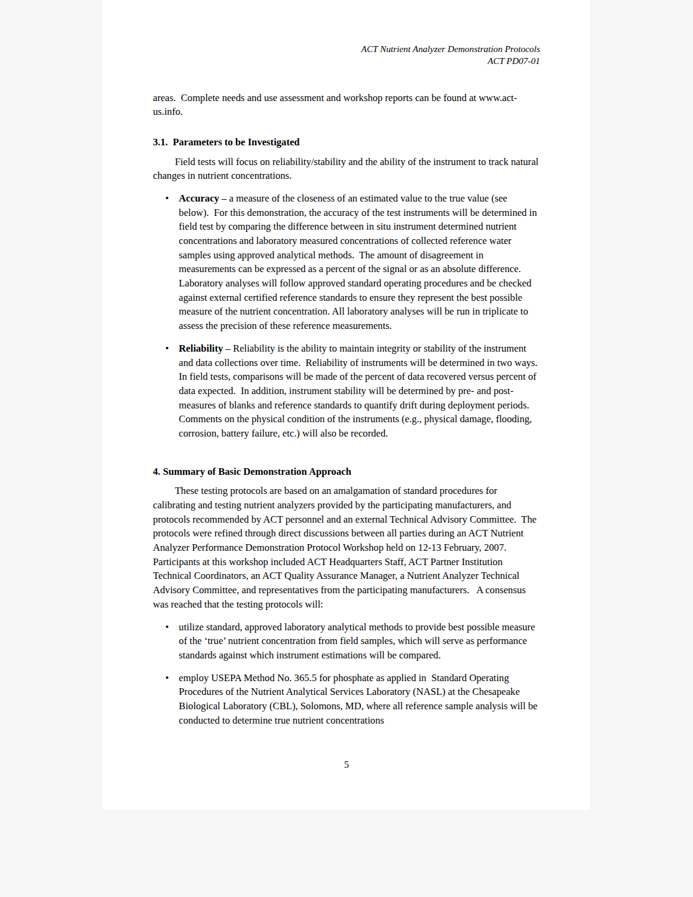ACT Nutrient Analyzer Demonstration Protocols
ACT PD07-01
areas. Complete needs and use assessment and workshop reports can be found at www.act-us.info.
3.1. Parameters to be Investigated
Field tests will focus on reliability/stability and the ability of the instrument to track natural changes in nutrient concentrations.
Accuracy – a measure of the closeness of an estimated value to the true value (see below). For this demonstration, the accuracy of the test instruments will be determined in field test by comparing the difference between in situ instrument determined nutrient concentrations and laboratory measured concentrations of collected reference water samples using approved analytical methods. The amount of disagreement in measurements can be expressed as a percent of the signal or as an absolute difference. Laboratory analyses will follow approved standard operating procedures and be checked against external certified reference standards to ensure they represent the best possible measure of the nutrient concentration. All laboratory analyses will be run in triplicate to assess the precision of these reference measurements.
Reliability – Reliability is the ability to maintain integrity or stability of the instrument and data collections over time. Reliability of instruments will be determined in two ways. In field tests, comparisons will be made of the percent of data recovered versus percent of data expected. In addition, instrument stability will be determined by pre- and post-measures of blanks and reference standards to quantify drift during deployment periods. Comments on the physical condition of the instruments (e.g., physical damage, flooding, corrosion, battery failure, etc.) will also be recorded.
4. Summary of Basic Demonstration Approach
These testing protocols are based on an amalgamation of standard procedures for calibrating and testing nutrient analyzers provided by the participating manufacturers, and protocols recommended by ACT personnel and an external Technical Advisory Committee. The protocols were refined through direct discussions between all parties during an ACT Nutrient Analyzer Performance Demonstration Protocol Workshop held on 12-13 February, 2007. Participants at this workshop included ACT Headquarters Staff, ACT Partner Institution Technical Coordinators, an ACT Quality Assurance Manager, a Nutrient Analyzer Technical Advisory Committee, and representatives from the participating manufacturers. A consensus was reached that the testing protocols will:
utilize standard, approved laboratory analytical methods to provide best possible measure of the ‘true’ nutrient concentration from field samples, which will serve as performance standards against which instrument estimations will be compared.
employ USEPA Method No. 365.5 for phosphate as applied in Standard Operating Procedures of the Nutrient Analytical Services Laboratory (NASL) at the Chesapeake Biological Laboratory (CBL), Solomons, MD, where all reference sample analysis will be conducted to determine true nutrient concentrations
5